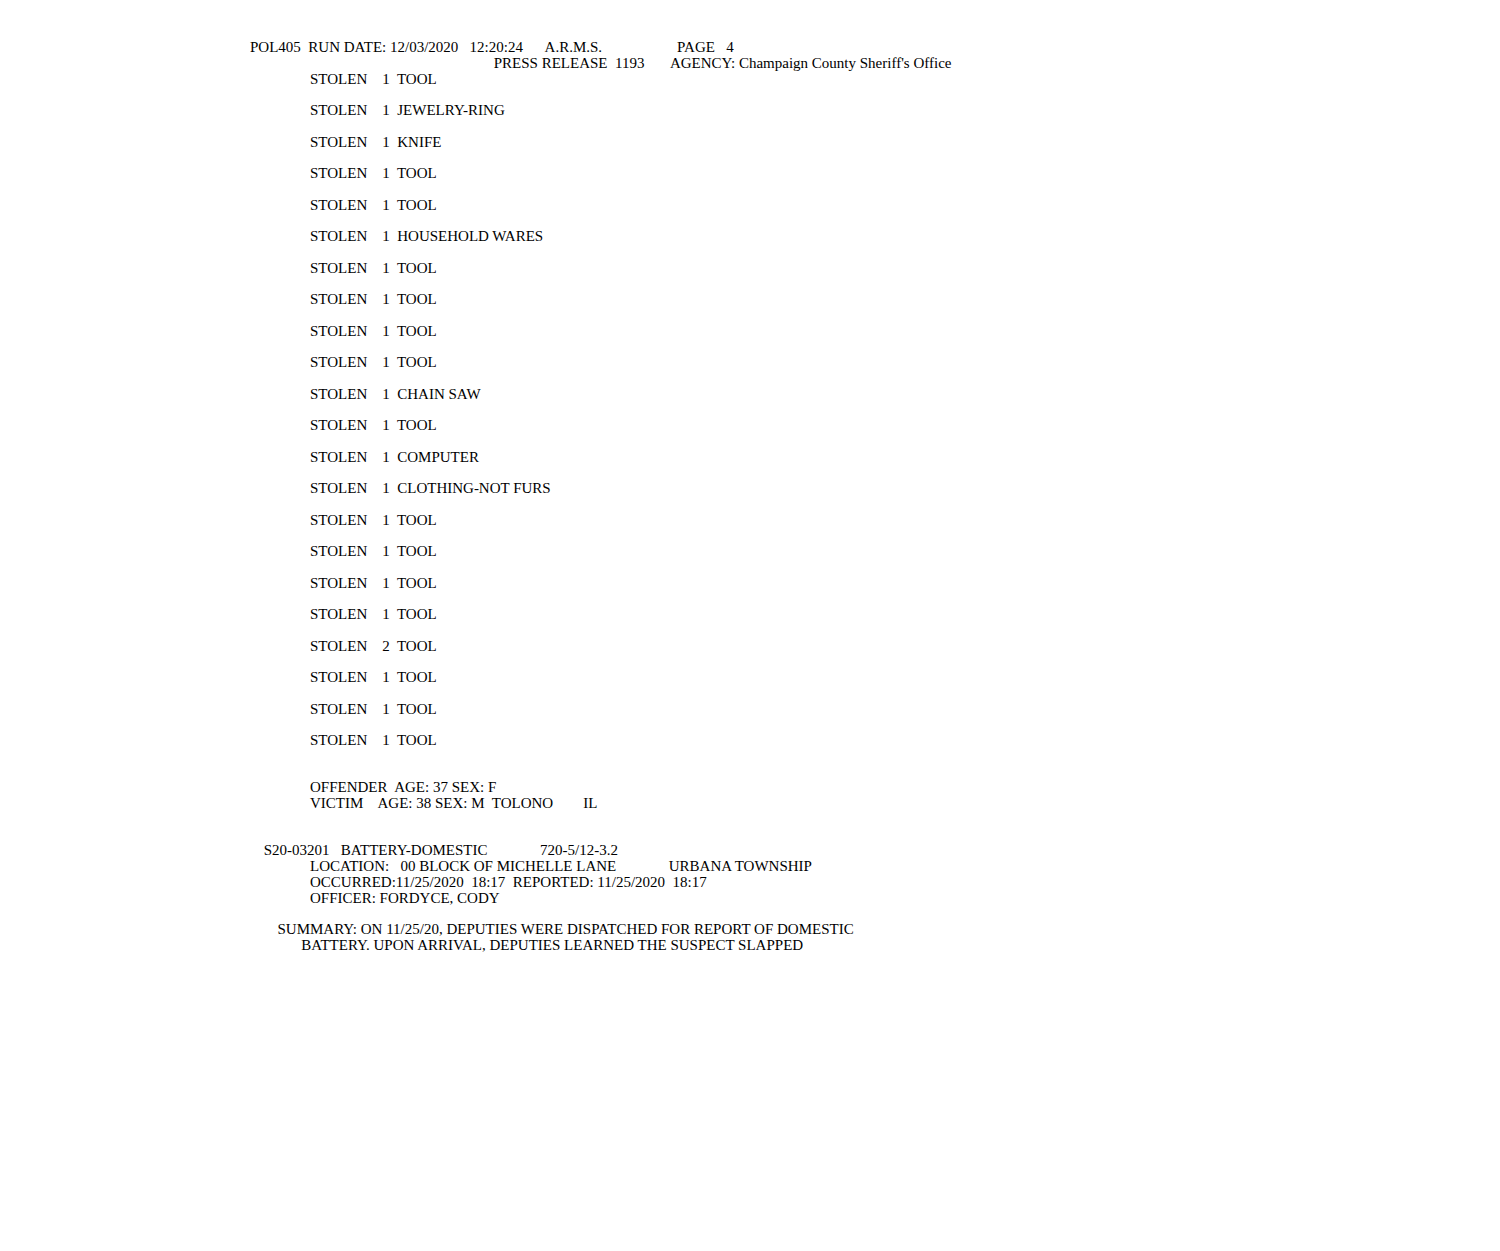POL405 RUN DATE: 12/03/2020 12:20:24 A.R.M.S. PAGE 4
PRESS RELEASE 1193 AGENCY: Champaign County Sheriff's Office
STOLEN 1 TOOL
STOLEN 1 JEWELRY-RING
STOLEN 1 KNIFE
STOLEN 1 TOOL
STOLEN 1 TOOL
STOLEN 1 HOUSEHOLD WARES
STOLEN 1 TOOL
STOLEN 1 TOOL
STOLEN 1 TOOL
STOLEN 1 TOOL
STOLEN 1 CHAIN SAW
STOLEN 1 TOOL
STOLEN 1 COMPUTER
STOLEN 1 CLOTHING-NOT FURS
STOLEN 1 TOOL
STOLEN 1 TOOL
STOLEN 1 TOOL
STOLEN 1 TOOL
STOLEN 2 TOOL
STOLEN 1 TOOL
STOLEN 1 TOOL
STOLEN 1 TOOL
OFFENDER AGE: 37 SEX: F
VICTIM AGE: 38 SEX: M TOLONO IL
S20-03201 BATTERY-DOMESTIC 720-5/12-3.2
LOCATION: 00 BLOCK OF MICHELLE LANE URBANA TOWNSHIP
OCCURRED:11/25/2020 18:17 REPORTED: 11/25/2020 18:17
OFFICER: FORDYCE, CODY
SUMMARY: ON 11/25/20, DEPUTIES WERE DISPATCHED FOR REPORT OF DOMESTIC
BATTERY. UPON ARRIVAL, DEPUTIES LEARNED THE SUSPECT SLAPPED